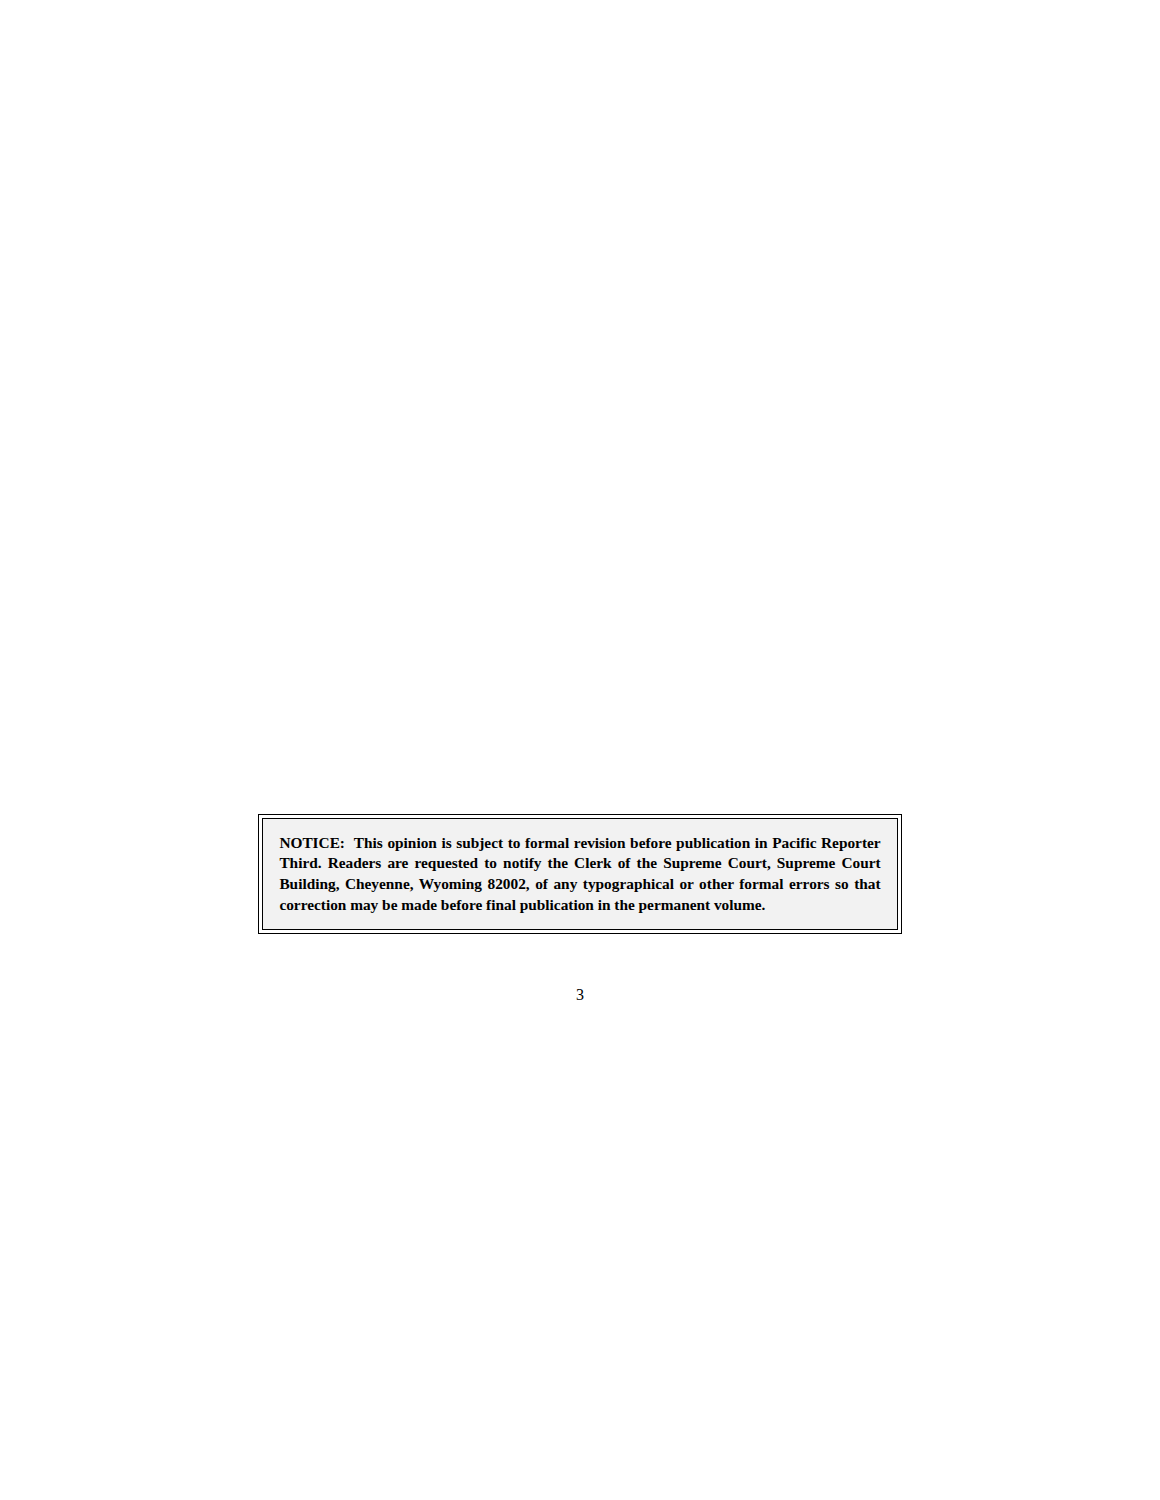NOTICE: This opinion is subject to formal revision before publication in Pacific Reporter Third. Readers are requested to notify the Clerk of the Supreme Court, Supreme Court Building, Cheyenne, Wyoming 82002, of any typographical or other formal errors so that correction may be made before final publication in the permanent volume.
3